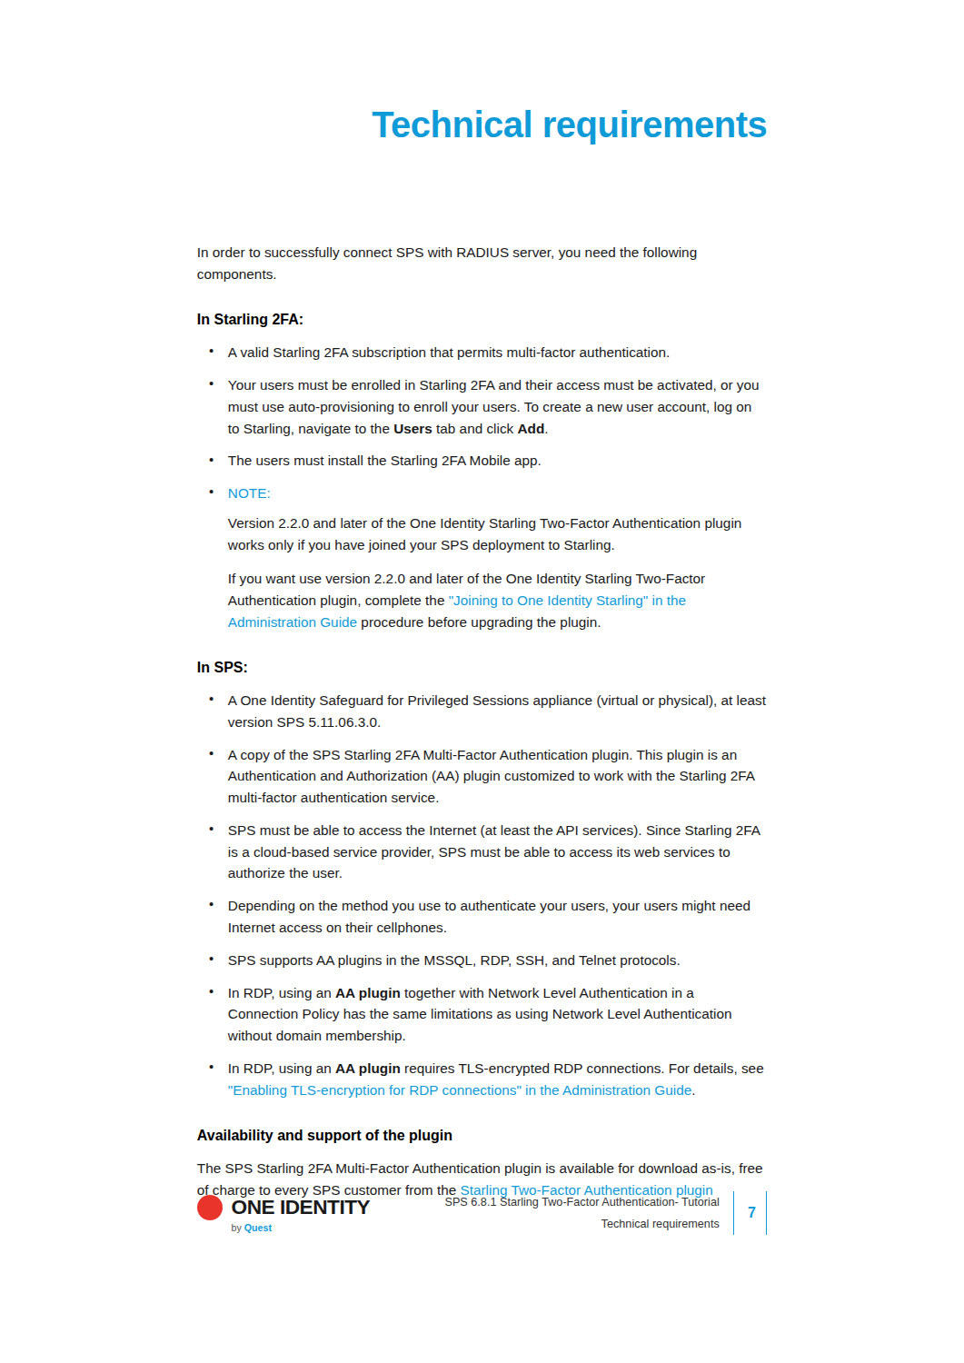Technical requirements
In order to successfully connect SPS with RADIUS server, you need the following components.
In Starling 2FA:
A valid Starling 2FA subscription that permits multi-factor authentication.
Your users must be enrolled in Starling 2FA and their access must be activated, or you must use auto-provisioning to enroll your users. To create a new user account, log on to Starling, navigate to the Users tab and click Add.
The users must install the Starling 2FA Mobile app.
NOTE:
Version 2.2.0 and later of the One Identity Starling Two-Factor Authentication plugin works only if you have joined your SPS deployment to Starling.
If you want use version 2.2.0 and later of the One Identity Starling Two-Factor Authentication plugin, complete the "Joining to One Identity Starling" in the Administration Guide procedure before upgrading the plugin.
In SPS:
A One Identity Safeguard for Privileged Sessions appliance (virtual or physical), at least version SPS 5.11.06.3.0.
A copy of the SPS Starling 2FA Multi-Factor Authentication plugin. This plugin is an Authentication and Authorization (AA) plugin customized to work with the Starling 2FA multi-factor authentication service.
SPS must be able to access the Internet (at least the API services). Since Starling 2FA is a cloud-based service provider, SPS must be able to access its web services to authorize the user.
Depending on the method you use to authenticate your users, your users might need Internet access on their cellphones.
SPS supports AA plugins in the MSSQL, RDP, SSH, and Telnet protocols.
In RDP, using an AA plugin together with Network Level Authentication in a Connection Policy has the same limitations as using Network Level Authentication without domain membership.
In RDP, using an AA plugin requires TLS-encrypted RDP connections. For details, see "Enabling TLS-encryption for RDP connections" in the Administration Guide.
Availability and support of the plugin
The SPS Starling 2FA Multi-Factor Authentication plugin is available for download as-is, free of charge to every SPS customer from the Starling Two-Factor Authentication plugin
ONE IDENTITY
by Quest
SPS 6.8.1 Starling Two-Factor Authentication- Tutorial
Technical requirements
7